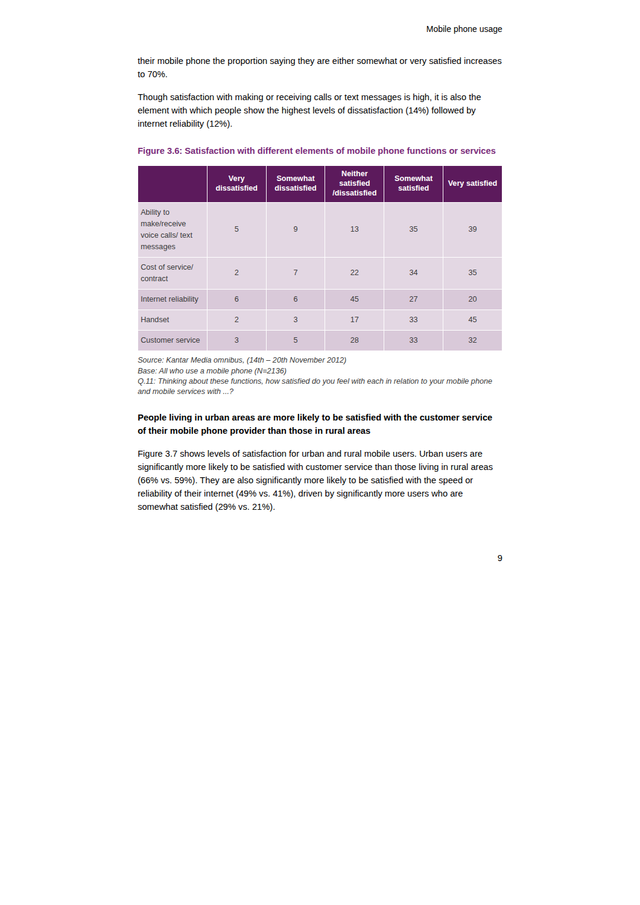Mobile phone usage
their mobile phone the proportion saying they are either somewhat or very satisfied increases to 70%.
Though satisfaction with making or receiving calls or text messages is high, it is also the element with which people show the highest levels of dissatisfaction (14%) followed by internet reliability (12%).
Figure 3.6: Satisfaction with different elements of mobile phone functions or services
| | Very dissatisfied | Somewhat dissatisfied | Neither satisfied /dissatisfied | Somewhat satisfied | Very satisfied |
| --- | --- | --- | --- | --- | --- |
| Ability to make/receive voice calls/ text messages | 5 | 9 | 13 | 35 | 39 |
| Cost of service/ contract | 2 | 7 | 22 | 34 | 35 |
| Internet reliability | 6 | 6 | 45 | 27 | 20 |
| Handset | 2 | 3 | 17 | 33 | 45 |
| Customer service | 3 | 5 | 28 | 33 | 32 |
Source: Kantar Media omnibus, (14th – 20th November 2012)
Base: All who use a mobile phone (N=2136)
Q.11: Thinking about these functions, how satisfied do you feel with each in relation to your mobile phone and mobile services with ...?
People living in urban areas are more likely to be satisfied with the customer service of their mobile phone provider than those in rural areas
Figure 3.7 shows levels of satisfaction for urban and rural mobile users. Urban users are significantly more likely to be satisfied with customer service than those living in rural areas (66% vs. 59%). They are also significantly more likely to be satisfied with the speed or reliability of their internet (49% vs. 41%), driven by significantly more users who are somewhat satisfied (29% vs. 21%).
9